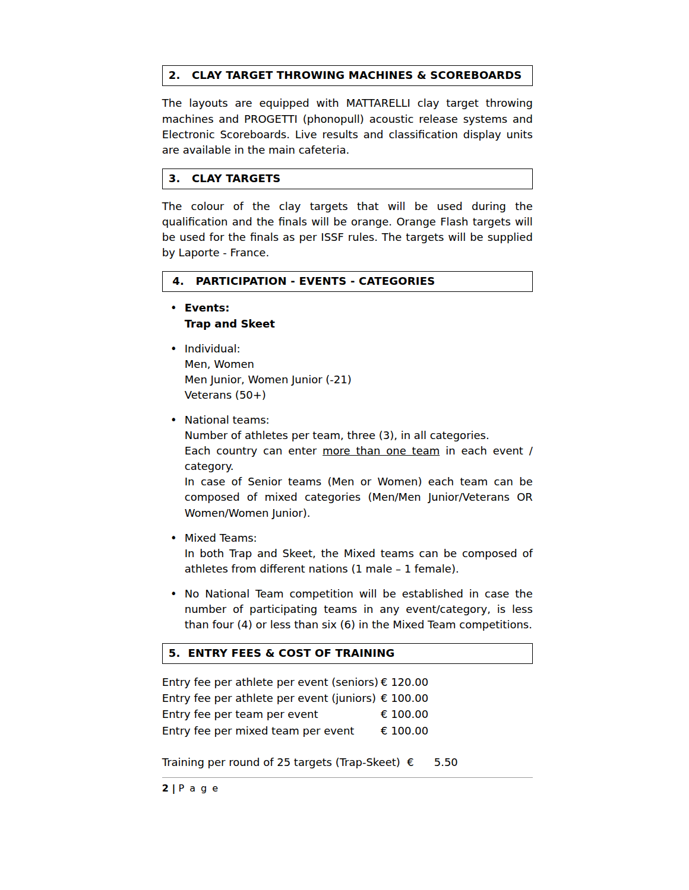2. CLAY TARGET THROWING MACHINES & SCOREBOARDS
The layouts are equipped with MATTARELLI clay target throwing machines and PROGETTI (phonopull) acoustic release systems and Electronic Scoreboards. Live results and classification display units are available in the main cafeteria.
3. CLAY TARGETS
The colour of the clay targets that will be used during the qualification and the finals will be orange. Orange Flash targets will be used for the finals as per ISSF rules. The targets will be supplied by Laporte - France.
4. PARTICIPATION - EVENTS - CATEGORIES
Events:
Trap and Skeet
Individual:
Men, Women
Men Junior, Women Junior (-21)
Veterans (50+)
National teams:
Number of athletes per team, three (3), in all categories.
Each country can enter more than one team in each event / category.
In case of Senior teams (Men or Women) each team can be composed of mixed categories (Men/Men Junior/Veterans OR Women/Women Junior).
Mixed Teams:
In both Trap and Skeet, the Mixed teams can be composed of athletes from different nations (1 male – 1 female).
No National Team competition will be established in case the number of participating teams in any event/category, is less than four (4) or less than six (6) in the Mixed Team competitions.
5. ENTRY FEES & COST OF TRAINING
| Entry fee per athlete per event (seniors) | € 120.00 |
| Entry fee per athlete per event (juniors) | € 100.00 |
| Entry fee per team per event | € 100.00 |
| Entry fee per mixed team per event | € 100.00 |
Training per round of 25 targets (Trap-Skeet) € 5.50
2 | P a g e